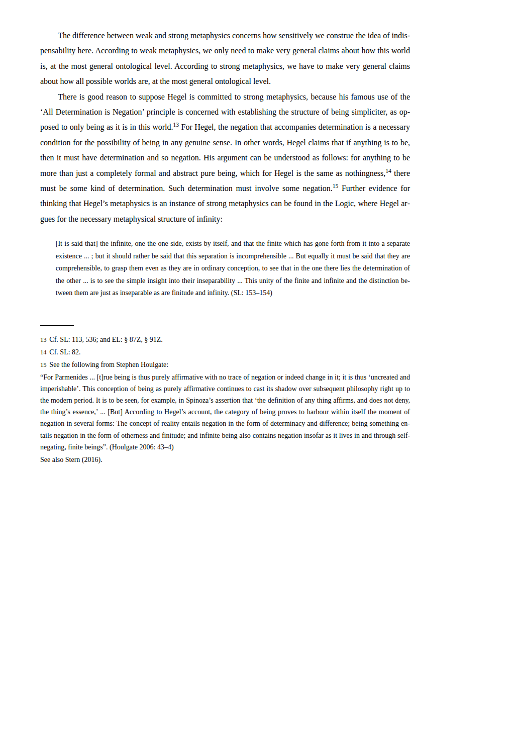The difference between weak and strong metaphysics concerns how sensitively we construe the idea of indispensability here. According to weak metaphysics, we only need to make very general claims about how this world is, at the most general ontological level. According to strong metaphysics, we have to make very general claims about how all possible worlds are, at the most general ontological level.
There is good reason to suppose Hegel is committed to strong metaphysics, because his famous use of the ‘All Determination is Negation’ principle is concerned with establishing the structure of being simpliciter, as opposed to only being as it is in this world.13 For Hegel, the negation that accompanies determination is a necessary condition for the possibility of being in any genuine sense. In other words, Hegel claims that if anything is to be, then it must have determination and so negation. His argument can be understood as follows: for anything to be more than just a completely formal and abstract pure being, which for Hegel is the same as nothingness,14 there must be some kind of determination. Such determination must involve some negation.15 Further evidence for thinking that Hegel’s metaphysics is an instance of strong metaphysics can be found in the Logic, where Hegel argues for the necessary metaphysical structure of infinity:
[It is said that] the infinite, one the one side, exists by itself, and that the finite which has gone forth from it into a separate existence ... ; but it should rather be said that this separation is incomprehensible ... But equally it must be said that they are comprehensible, to grasp them even as they are in ordinary conception, to see that in the one there lies the determination of the other ... is to see the simple insight into their inseparability ... This unity of the finite and infinite and the distinction between them are just as inseparable as are finitude and infinity. (SL: 153–154)
13 Cf. SL: 113, 536; and EL: § 87Z, § 91Z.
14 Cf. SL: 82.
15 See the following from Stephen Houlgate:
“For Parmenides ... [t]rue being is thus purely affirmative with no trace of negation or indeed change in it; it is thus ‘uncreated and imperishable’. This conception of being as purely affirmative continues to cast its shadow over subsequent philosophy right up to the modern period. It is to be seen, for example, in Spinoza’s assertion that ‘the definition of any thing affirms, and does not deny, the thing’s essence,’ ... [But] According to Hegel’s account, the category of being proves to harbour within itself the moment of negation in several forms: The concept of reality entails negation in the form of determinacy and difference; being something entails negation in the form of otherness and finitude; and infinite being also contains negation insofar as it lives in and through self-negating, finite beings”. (Houlgate 2006: 43–4)
See also Stern (2016).